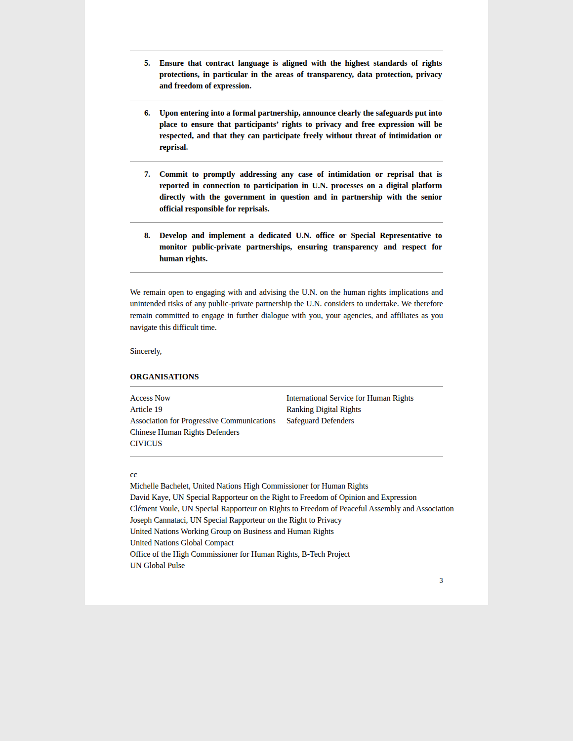5. Ensure that contract language is aligned with the highest standards of rights protections, in particular in the areas of transparency, data protection, privacy and freedom of expression.
6. Upon entering into a formal partnership, announce clearly the safeguards put into place to ensure that participants’ rights to privacy and free expression will be respected, and that they can participate freely without threat of intimidation or reprisal.
7. Commit to promptly addressing any case of intimidation or reprisal that is reported in connection to participation in U.N. processes on a digital platform directly with the government in question and in partnership with the senior official responsible for reprisals.
8. Develop and implement a dedicated U.N. office or Special Representative to monitor public-private partnerships, ensuring transparency and respect for human rights.
We remain open to engaging with and advising the U.N. on the human rights implications and unintended risks of any public-private partnership the U.N. considers to undertake. We therefore remain committed to engage in further dialogue with you, your agencies, and affiliates as you navigate this difficult time.
Sincerely,
ORGANISATIONS
Access Now
Article 19
Association for Progressive Communications
Chinese Human Rights Defenders
CIVICUS
International Service for Human Rights
Ranking Digital Rights
Safeguard Defenders
cc
Michelle Bachelet, United Nations High Commissioner for Human Rights
David Kaye, UN Special Rapporteur on the Right to Freedom of Opinion and Expression
Clément Voule, UN Special Rapporteur on Rights to Freedom of Peaceful Assembly and Association
Joseph Cannataci, UN Special Rapporteur on the Right to Privacy
United Nations Working Group on Business and Human Rights
United Nations Global Compact
Office of the High Commissioner for Human Rights, B-Tech Project
UN Global Pulse
3